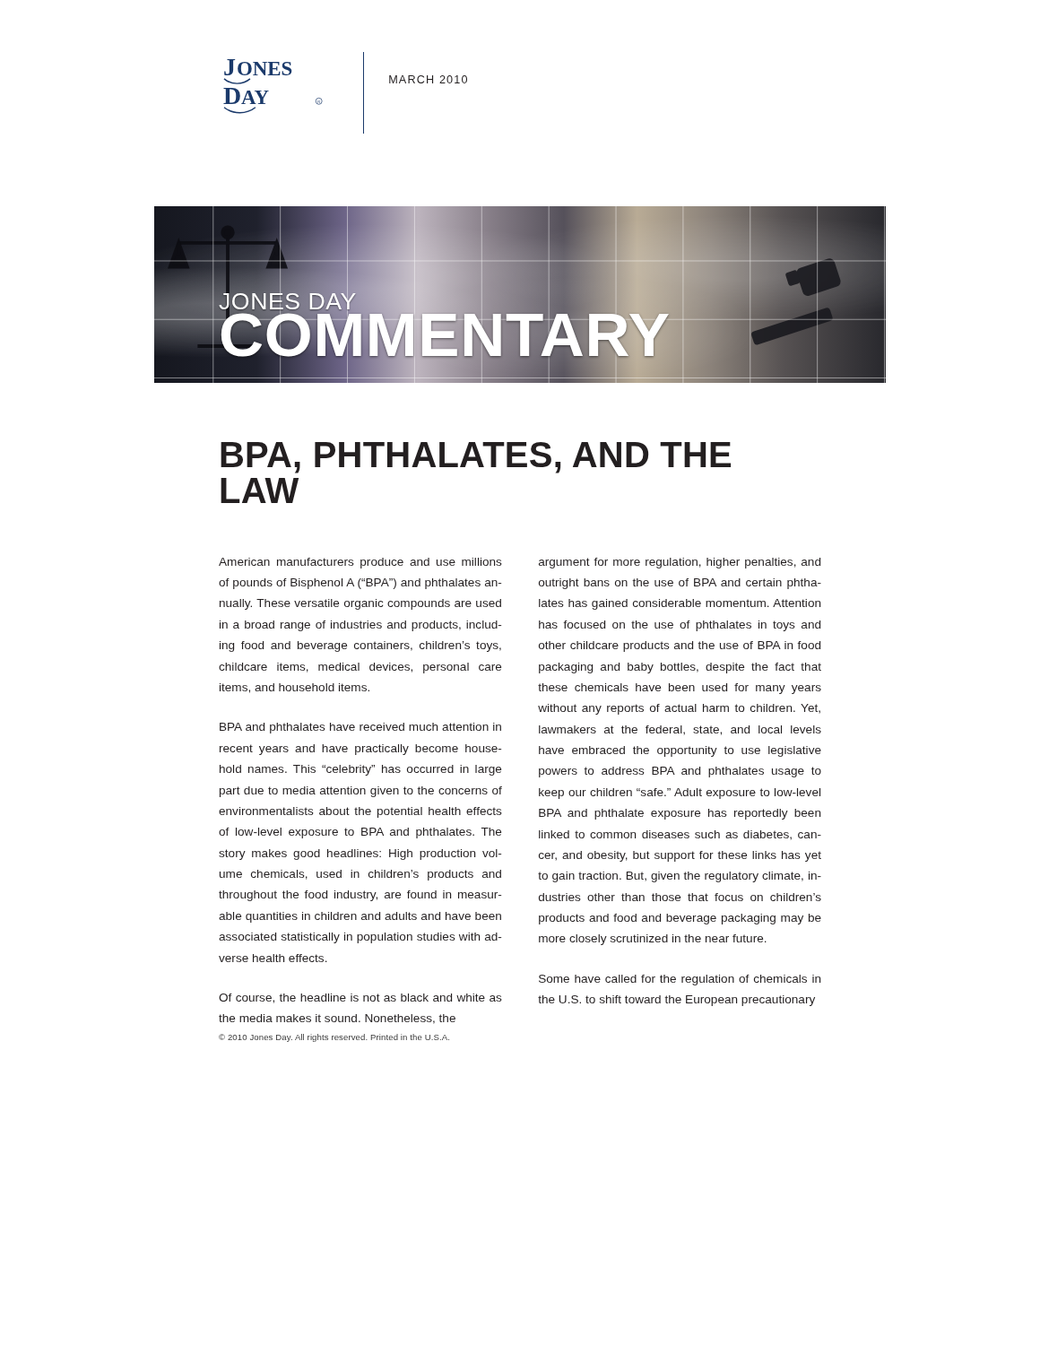J ONES D AY R
MARCH 2010
JONES DAY
COMMENTARY
BPA, PHTHALATES, AND THE LAW
American manufacturers produce and use millions of pounds of Bisphenol A (“BPA”) and phthalates annually. These versatile organic compounds are used in a broad range of industries and products, including food and beverage containers, children’s toys, childcare items, medical devices, personal care items, and household items.
BPA and phthalates have received much attention in recent years and have practically become household names. This “celebrity” has occurred in large part due to media attention given to the concerns of environmentalists about the potential health effects of low-level exposure to BPA and phthalates. The story makes good headlines: High production volume chemicals, used in children’s products and throughout the food industry, are found in measurable quantities in children and adults and have been associated statistically in population studies with adverse health effects.
Of course, the headline is not as black and white as the media makes it sound. Nonetheless, the
argument for more regulation, higher penalties, and outright bans on the use of BPA and certain phthalates has gained considerable momentum. Attention has focused on the use of phthalates in toys and other childcare products and the use of BPA in food packaging and baby bottles, despite the fact that these chemicals have been used for many years without any reports of actual harm to children. Yet, lawmakers at the federal, state, and local levels have embraced the opportunity to use legislative powers to address BPA and phthalates usage to keep our children “safe.” Adult exposure to low-level BPA and phthalate exposure has reportedly been linked to common diseases such as diabetes, cancer, and obesity, but support for these links has yet to gain traction. But, given the regulatory climate, industries other than those that focus on children’s products and food and beverage packaging may be more closely scrutinized in the near future.
Some have called for the regulation of chemicals in the U.S. to shift toward the European precautionary
© 2010 Jones Day. All rights reserved. Printed in the U.S.A.